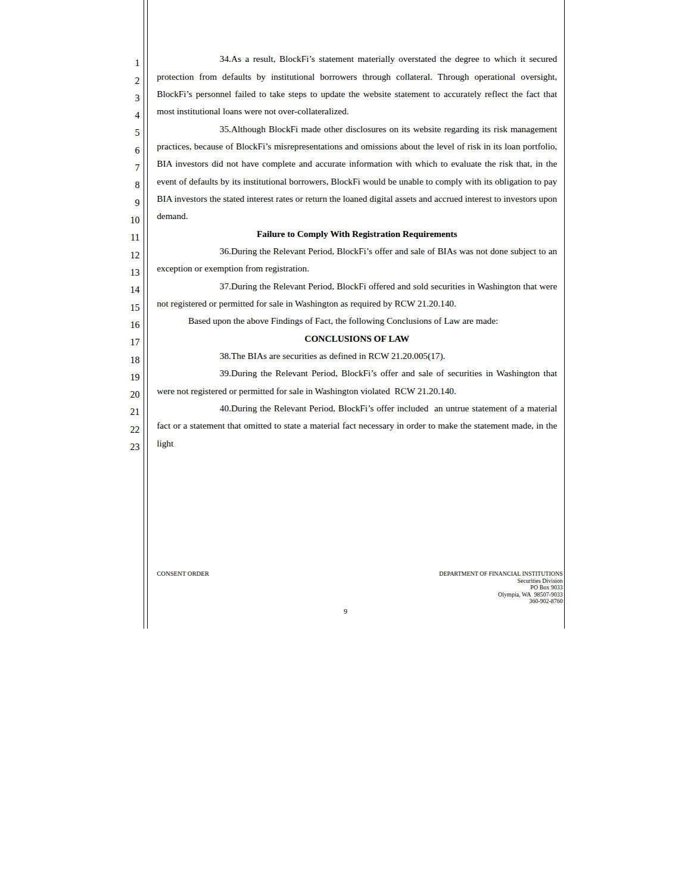1
2
3
4
5
6
7
8
9
10
11
12
13
14
15
16
17
18
19
20
21
22
23
34. As a result, BlockFi’s statement materially overstated the degree to which it secured protection from defaults by institutional borrowers through collateral. Through operational oversight, BlockFi’s personnel failed to take steps to update the website statement to accurately reflect the fact that most institutional loans were not over-collateralized.
35. Although BlockFi made other disclosures on its website regarding its risk management practices, because of BlockFi’s misrepresentations and omissions about the level of risk in its loan portfolio, BIA investors did not have complete and accurate information with which to evaluate the risk that, in the event of defaults by its institutional borrowers, BlockFi would be unable to comply with its obligation to pay BIA investors the stated interest rates or return the loaned digital assets and accrued interest to investors upon demand.
Failure to Comply With Registration Requirements
36. During the Relevant Period, BlockFi’s offer and sale of BIAs was not done subject to an exception or exemption from registration.
37. During the Relevant Period, BlockFi offered and sold securities in Washington that were not registered or permitted for sale in Washington as required by RCW 21.20.140.
Based upon the above Findings of Fact, the following Conclusions of Law are made:
CONCLUSIONS OF LAW
38. The BIAs are securities as defined in RCW 21.20.005(17).
39. During the Relevant Period, BlockFi’s offer and sale of securities in Washington that were not registered or permitted for sale in Washington violated RCW 21.20.140.
40. During the Relevant Period, BlockFi’s offer included an untrue statement of a material fact or a statement that omitted to state a material fact necessary in order to make the statement made, in the light
CONSENT ORDER
DEPARTMENT OF FINANCIAL INSTITUTIONS
Securities Division
PO Box 9033
Olympia, WA 98507-9033
360-902-8760
9